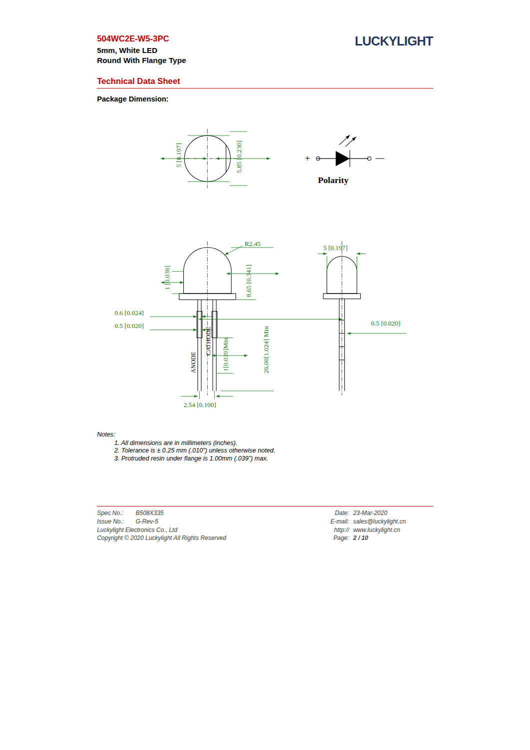504WC2E-W5-3PC
5mm, White LED
Round With Flange Type
LUCKYLIGHT
Technical Data Sheet
Package Dimension:
5 [0.197] 5.85 [0.230] + Polarity R2.45 1 [0.039] 8.65 [0.341] 26.00[1.024] Min 0.6 [0.024] 0.5 [0.020] ANODE CATHODE 1[0.039]Min 2.54 [0.100] 5 [0.197] 0.5 [0.020]
Notes:
1. All dimensions are in millimeters (inches).
2. Tolerance is ± 0.25 mm (.010”) unless otherwise noted.
3. Protruded resin under flange is 1.00mm (.039”) max.
| Spec No.: | B508X335 | Date: | 23-Mar-2020 |
| Issue No.: | G-Rev-5 | E-mail: | sales@luckylight.cn |
| Luckylight Electronics Co., Ltd | http:// | www.luckylight.cn |
| Copyright © 2020 Luckylight All Rights Reserved | Page: | 2 / 10 |